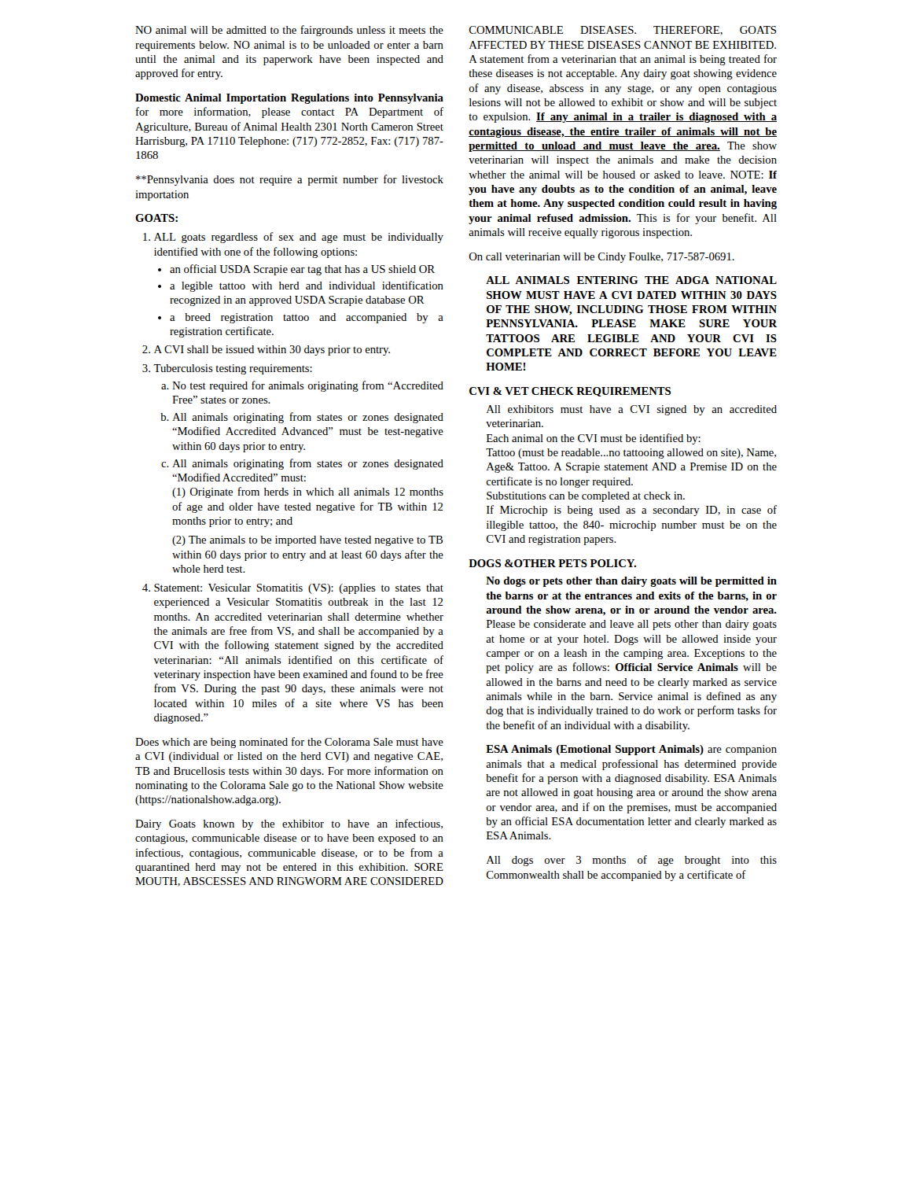NO animal will be admitted to the fairgrounds unless it meets the requirements below. NO animal is to be unloaded or enter a barn until the animal and its paperwork have been inspected and approved for entry.
Domestic Animal Importation Regulations into Pennsylvania for more information, please contact PA Department of Agriculture, Bureau of Animal Health 2301 North Cameron Street Harrisburg, PA 17110 Telephone: (717) 772-2852, Fax: (717) 787-1868
**Pennsylvania does not require a permit number for livestock importation
GOATS:
ALL goats regardless of sex and age must be individually identified with one of the following options:
an official USDA Scrapie ear tag that has a US shield OR
a legible tattoo with herd and individual identification recognized in an approved USDA Scrapie database OR
a breed registration tattoo and accompanied by a registration certificate.
A CVI shall be issued within 30 days prior to entry.
Tuberculosis testing requirements:
No test required for animals originating from “Accredited Free” states or zones.
All animals originating from states or zones designated “Modified Accredited Advanced” must be test-negative within 60 days prior to entry.
All animals originating from states or zones designated “Modified Accredited” must:
(1) Originate from herds in which all animals 12 months of age and older have tested negative for TB within 12 months prior to entry; and
(2) The animals to be imported have tested negative to TB within 60 days prior to entry and at least 60 days after the whole herd test.
Statement: Vesicular Stomatitis (VS): (applies to states that experienced a Vesicular Stomatitis outbreak in the last 12 months. An accredited veterinarian shall determine whether the animals are free from VS, and shall be accompanied by a CVI with the following statement signed by the accredited veterinarian: “All animals identified on this certificate of veterinary inspection have been examined and found to be free from VS. During the past 90 days, these animals were not located within 10 miles of a site where VS has been diagnosed.”
Does which are being nominated for the Colorama Sale must have a CVI (individual or listed on the herd CVI) and negative CAE, TB and Brucellosis tests within 30 days. For more information on nominating to the Colorama Sale go to the National Show website (https://nationalshow.adga.org).
Dairy Goats known by the exhibitor to have an infectious, contagious, communicable disease or to have been exposed to an infectious, contagious, communicable disease, or to be from a quarantined herd may not be entered in this exhibition. SORE MOUTH, ABSCESSES AND RINGWORM ARE CONSIDERED COMMUNICABLE DISEASES. THEREFORE, GOATS AFFECTED BY THESE DISEASES CANNOT BE EXHIBITED. A statement from a veterinarian that an animal is being treated for these diseases is not acceptable. Any dairy goat showing evidence of any disease, abscess in any stage, or any open contagious lesions will not be allowed to exhibit or show and will be subject to expulsion. If any animal in a trailer is diagnosed with a contagious disease, the entire trailer of animals will not be permitted to unload and must leave the area. The show veterinarian will inspect the animals and make the decision whether the animal will be housed or asked to leave. NOTE: If you have any doubts as to the condition of an animal, leave them at home. Any suspected condition could result in having your animal refused admission. This is for your benefit. All animals will receive equally rigorous inspection.
On call veterinarian will be Cindy Foulke, 717-587-0691.
ALL ANIMALS ENTERING THE ADGA NATIONAL SHOW MUST HAVE A CVI DATED WITHIN 30 DAYS OF THE SHOW, INCLUDING THOSE FROM WITHIN PENNSYLVANIA. PLEASE MAKE SURE YOUR TATTOOS ARE LEGIBLE AND YOUR CVI IS COMPLETE AND CORRECT BEFORE YOU LEAVE HOME!
CVI & VET CHECK REQUIREMENTS
All exhibitors must have a CVI signed by an accredited veterinarian.
Each animal on the CVI must be identified by:
Tattoo (must be readable...no tattooing allowed on site), Name, Age& Tattoo. A Scrapie statement AND a Premise ID on the certificate is no longer required.
Substitutions can be completed at check in.
If Microchip is being used as a secondary ID, in case of illegible tattoo, the 840- microchip number must be on the CVI and registration papers.
DOGS &OTHER PETS POLICY.
No dogs or pets other than dairy goats will be permitted in the barns or at the entrances and exits of the barns, in or around the show arena, or in or around the vendor area. Please be considerate and leave all pets other than dairy goats at home or at your hotel. Dogs will be allowed inside your camper or on a leash in the camping area. Exceptions to the pet policy are as follows: Official Service Animals will be allowed in the barns and need to be clearly marked as service animals while in the barn. Service animal is defined as any dog that is individually trained to do work or perform tasks for the benefit of an individual with a disability.
ESA Animals (Emotional Support Animals) are companion animals that a medical professional has determined provide benefit for a person with a diagnosed disability. ESA Animals are not allowed in goat housing area or around the show arena or vendor area, and if on the premises, must be accompanied by an official ESA documentation letter and clearly marked as ESA Animals.
All dogs over 3 months of age brought into this Commonwealth shall be accompanied by a certificate of